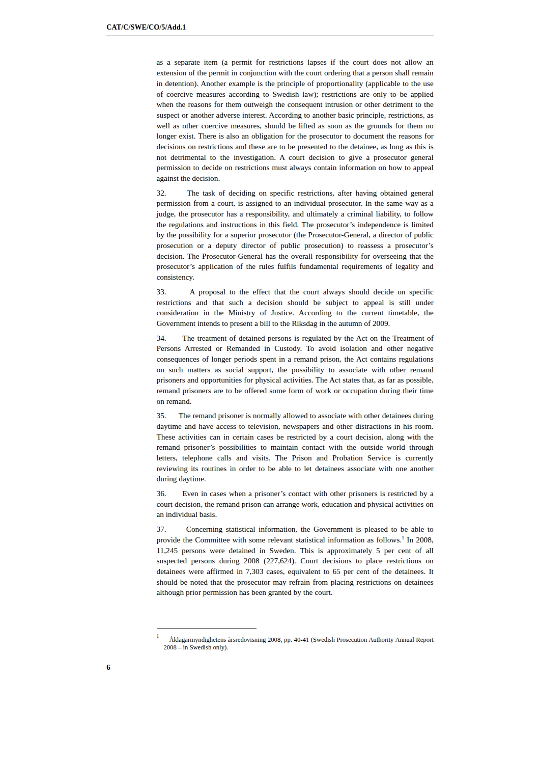CAT/C/SWE/CO/5/Add.1
as a separate item (a permit for restrictions lapses if the court does not allow an extension of the permit in conjunction with the court ordering that a person shall remain in detention). Another example is the principle of proportionality (applicable to the use of coercive measures according to Swedish law); restrictions are only to be applied when the reasons for them outweigh the consequent intrusion or other detriment to the suspect or another adverse interest. According to another basic principle, restrictions, as well as other coercive measures, should be lifted as soon as the grounds for them no longer exist. There is also an obligation for the prosecutor to document the reasons for decisions on restrictions and these are to be presented to the detainee, as long as this is not detrimental to the investigation. A court decision to give a prosecutor general permission to decide on restrictions must always contain information on how to appeal against the decision.
32. The task of deciding on specific restrictions, after having obtained general permission from a court, is assigned to an individual prosecutor. In the same way as a judge, the prosecutor has a responsibility, and ultimately a criminal liability, to follow the regulations and instructions in this field. The prosecutor’s independence is limited by the possibility for a superior prosecutor (the Prosecutor-General, a director of public prosecution or a deputy director of public prosecution) to reassess a prosecutor’s decision. The Prosecutor-General has the overall responsibility for overseeing that the prosecutor’s application of the rules fulfils fundamental requirements of legality and consistency.
33. A proposal to the effect that the court always should decide on specific restrictions and that such a decision should be subject to appeal is still under consideration in the Ministry of Justice. According to the current timetable, the Government intends to present a bill to the Riksdag in the autumn of 2009.
34. The treatment of detained persons is regulated by the Act on the Treatment of Persons Arrested or Remanded in Custody. To avoid isolation and other negative consequences of longer periods spent in a remand prison, the Act contains regulations on such matters as social support, the possibility to associate with other remand prisoners and opportunities for physical activities. The Act states that, as far as possible, remand prisoners are to be offered some form of work or occupation during their time on remand.
35. The remand prisoner is normally allowed to associate with other detainees during daytime and have access to television, newspapers and other distractions in his room. These activities can in certain cases be restricted by a court decision, along with the remand prisoner’s possibilities to maintain contact with the outside world through letters, telephone calls and visits. The Prison and Probation Service is currently reviewing its routines in order to be able to let detainees associate with one another during daytime.
36. Even in cases when a prisoner’s contact with other prisoners is restricted by a court decision, the remand prison can arrange work, education and physical activities on an individual basis.
37. Concerning statistical information, the Government is pleased to be able to provide the Committee with some relevant statistical information as follows.1 In 2008, 11,245 persons were detained in Sweden. This is approximately 5 per cent of all suspected persons during 2008 (227,624). Court decisions to place restrictions on detainees were affirmed in 7,303 cases, equivalent to 65 per cent of the detainees. It should be noted that the prosecutor may refrain from placing restrictions on detainees although prior permission has been granted by the court.
1 Åklagarmyndighetens årsredovisning 2008, pp. 40-41 (Swedish Prosecution Authority Annual Report 2008 – in Swedish only).
6